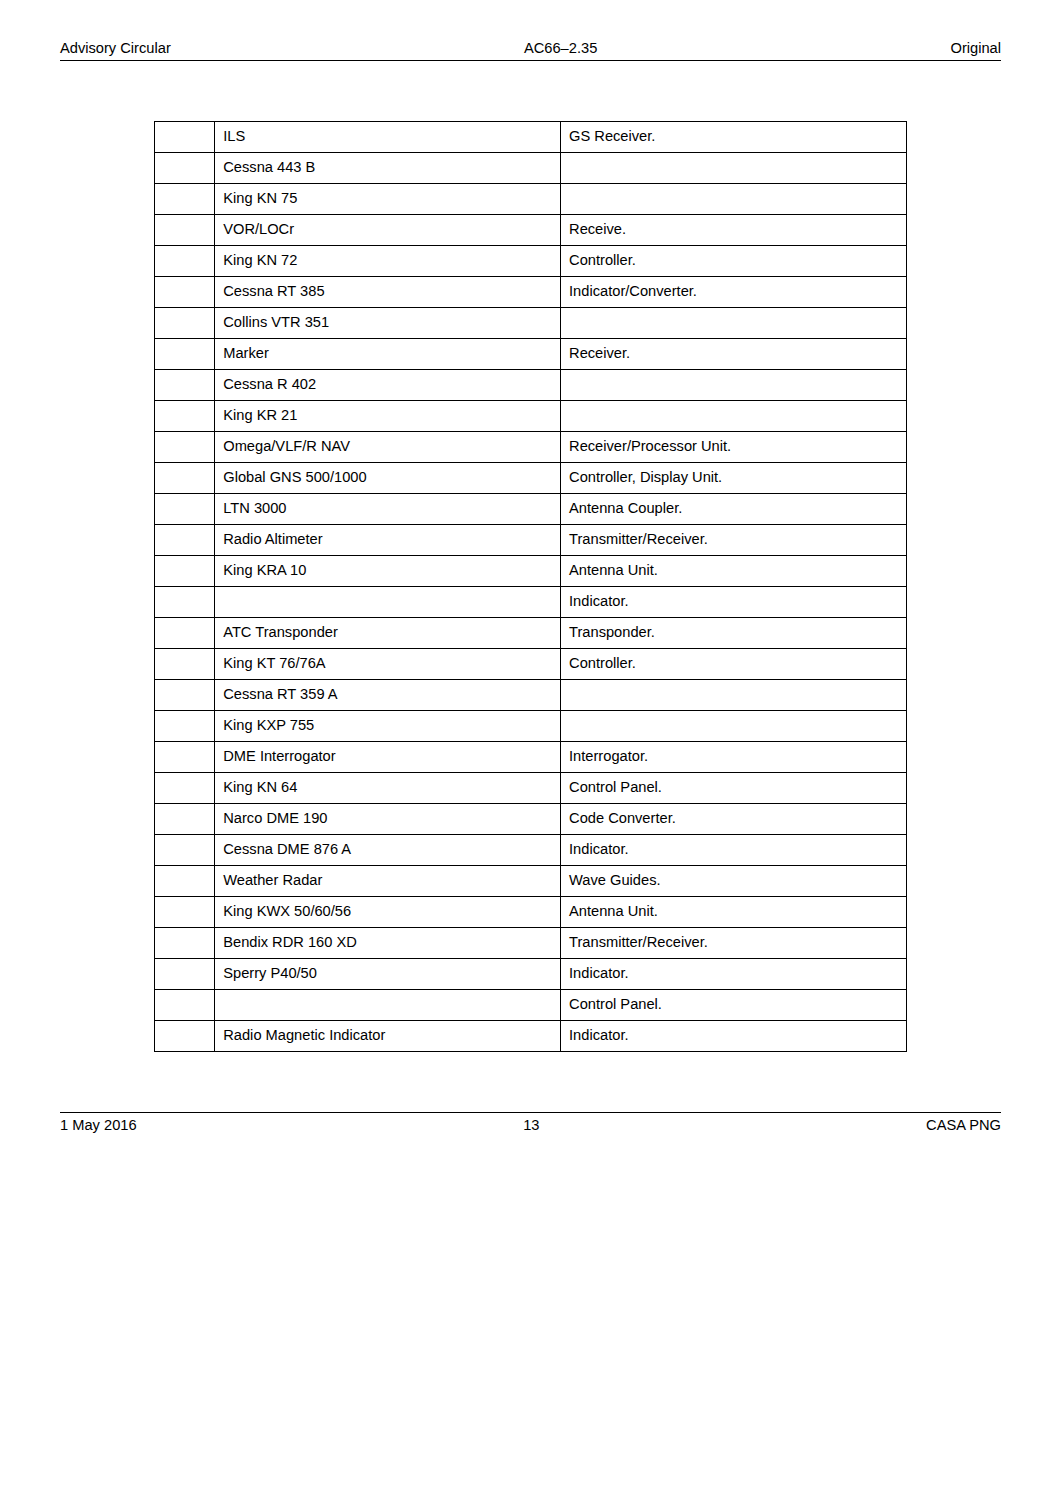Advisory Circular
AC66–2.35
Original
| | ILS | GS Receiver. |
| | Cessna 443 B | |
| | King KN 75 | |
| | VOR/LOCr | Receive. |
| | King KN 72 | Controller. |
| | Cessna RT 385 | Indicator/Converter. |
| | Collins VTR 351 | |
| | Marker | Receiver. |
| | Cessna R 402 | |
| | King KR 21 | |
| | Omega/VLF/R NAV | Receiver/Processor Unit. |
| | Global GNS 500/1000 | Controller, Display Unit. |
| | LTN 3000 | Antenna Coupler. |
| | Radio Altimeter | Transmitter/Receiver. |
| | King KRA 10 | Antenna Unit. |
| | | Indicator. |
| | ATC Transponder | Transponder. |
| | King KT 76/76A | Controller. |
| | Cessna RT 359 A | |
| | King KXP 755 | |
| | DME Interrogator | Interrogator. |
| | King KN 64 | Control Panel. |
| | Narco DME 190 | Code Converter. |
| | Cessna DME 876 A | Indicator. |
| | Weather Radar | Wave Guides. |
| | King KWX 50/60/56 | Antenna Unit. |
| | Bendix RDR 160 XD | Transmitter/Receiver. |
| | Sperry P40/50 | Indicator. |
| | | Control Panel. |
| | Radio Magnetic Indicator | Indicator. |
1 May 2016
13
CASA PNG